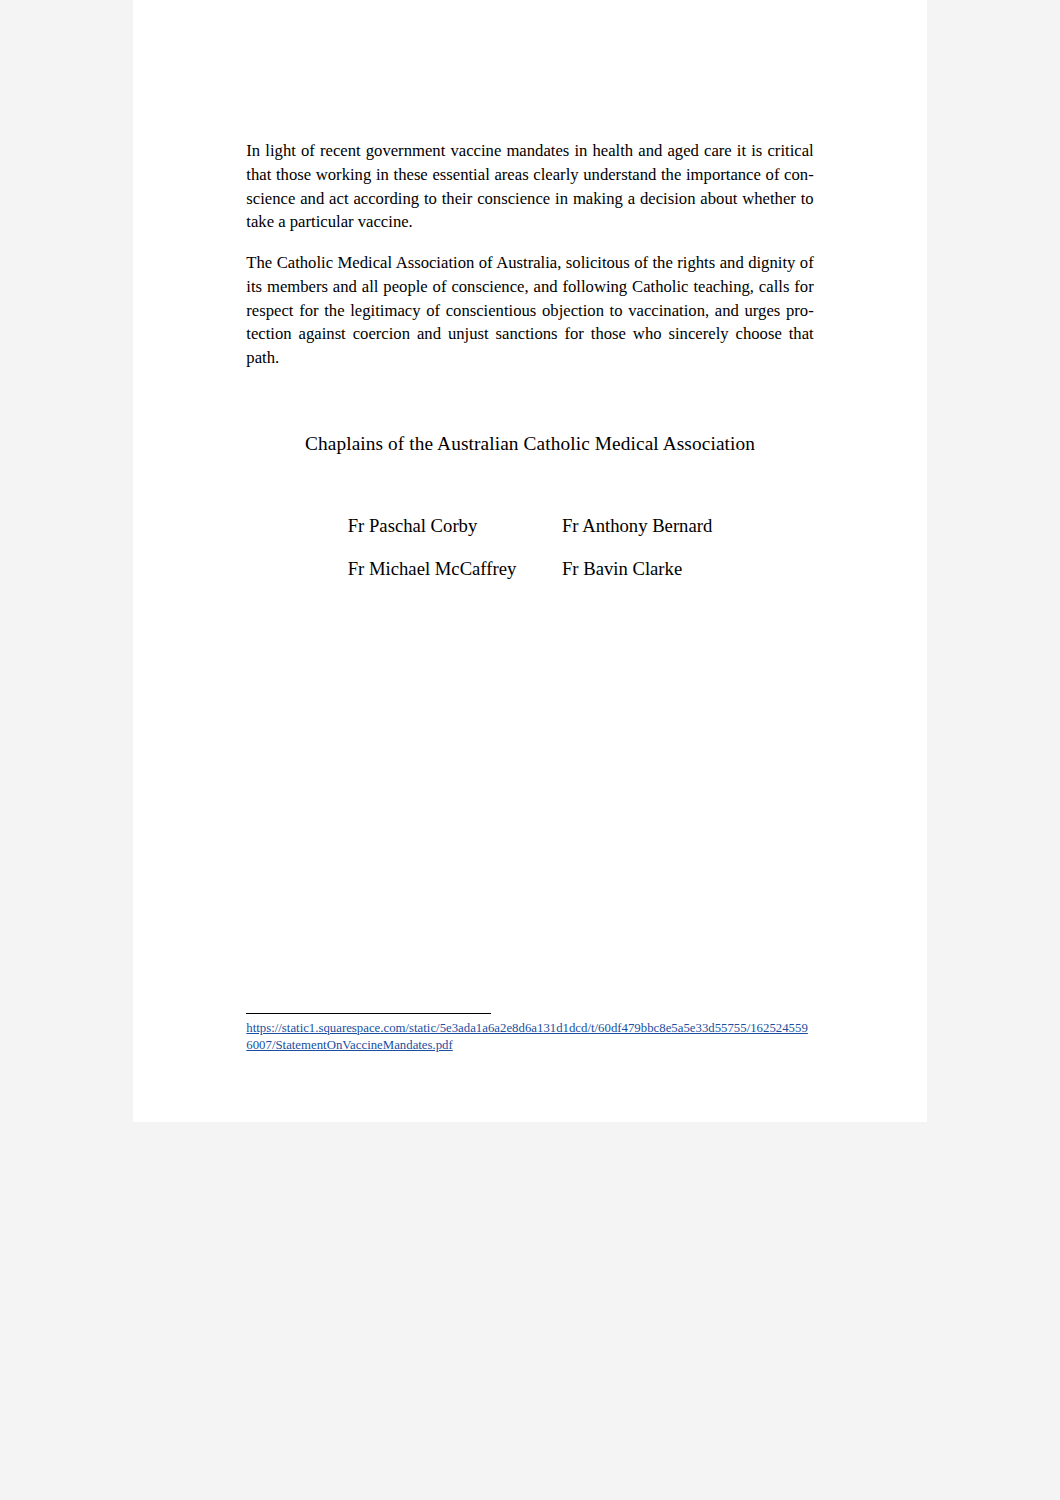In light of recent government vaccine mandates in health and aged care it is critical that those working in these essential areas clearly understand the importance of conscience and act according to their conscience in making a decision about whether to take a particular vaccine.
The Catholic Medical Association of Australia, solicitous of the rights and dignity of its members and all people of conscience, and following Catholic teaching, calls for respect for the legitimacy of conscientious objection to vaccination, and urges protection against coercion and unjust sanctions for those who sincerely choose that path.
Chaplains of the Australian Catholic Medical Association
| Fr Paschal Corby | Fr Anthony Bernard |
| Fr Michael McCaffrey | Fr Bavin Clarke |
https://static1.squarespace.com/static/5e3ada1a6a2e8d6a131d1dcd/t/60df479bbc8e5a5e33d55755/1625245596007/StatementOnVaccineMandates.pdf